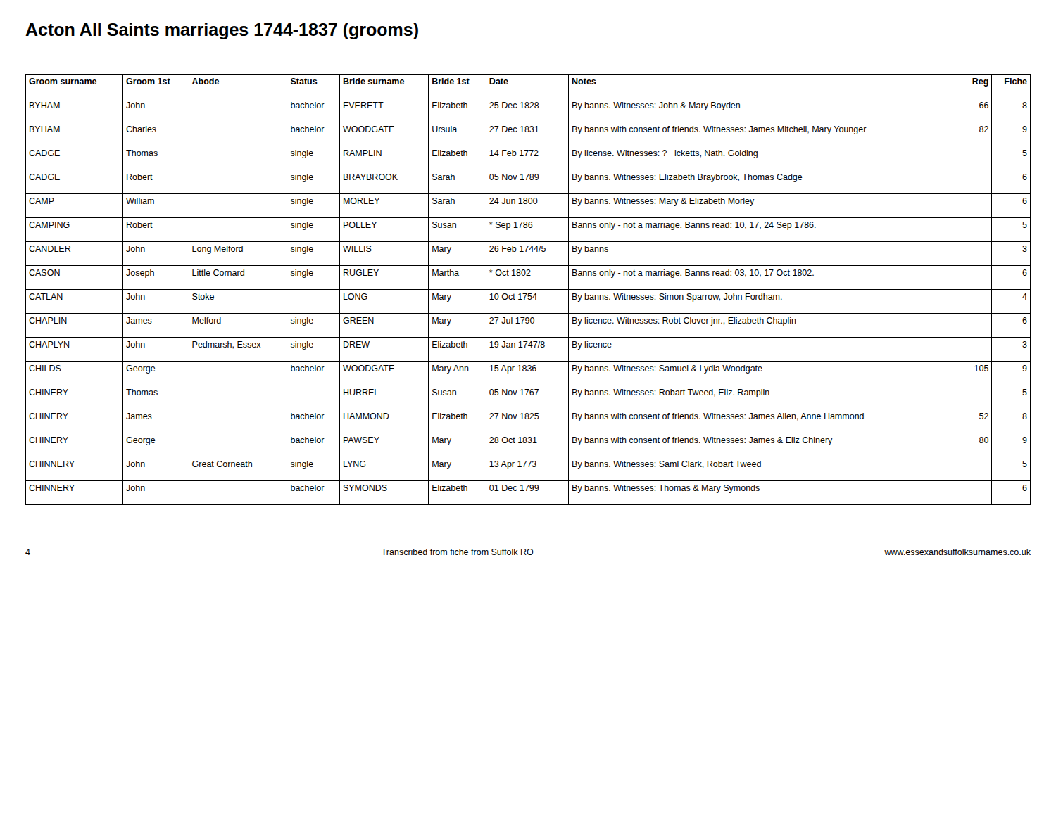Acton All Saints marriages 1744-1837 (grooms)
| Groom surname | Groom 1st | Abode | Status | Bride surname | Bride 1st | Date | Notes | Reg | Fiche |
| --- | --- | --- | --- | --- | --- | --- | --- | --- | --- |
| BYHAM | John | | bachelor | EVERETT | Elizabeth | 25 Dec 1828 | By banns. Witnesses: John & Mary Boyden | 66 | 8 |
| BYHAM | Charles | | bachelor | WOODGATE | Ursula | 27 Dec 1831 | By banns with consent of friends. Witnesses: James Mitchell, Mary Younger | 82 | 9 |
| CADGE | Thomas | | single | RAMPLIN | Elizabeth | 14 Feb 1772 | By license. Witnesses: ? _icketts, Nath. Golding | | 5 |
| CADGE | Robert | | single | BRAYBROOK | Sarah | 05 Nov 1789 | By banns. Witnesses: Elizabeth Braybrook, Thomas Cadge | | 6 |
| CAMP | William | | single | MORLEY | Sarah | 24 Jun 1800 | By banns. Witnesses: Mary & Elizabeth Morley | | 6 |
| CAMPING | Robert | | single | POLLEY | Susan | * Sep 1786 | Banns only - not a marriage. Banns read: 10, 17, 24 Sep 1786. | | 5 |
| CANDLER | John | Long Melford | single | WILLIS | Mary | 26 Feb 1744/5 | By banns | | 3 |
| CASON | Joseph | Little Cornard | single | RUGLEY | Martha | * Oct 1802 | Banns only - not a marriage. Banns read: 03, 10, 17 Oct 1802. | | 6 |
| CATLAN | John | Stoke | | LONG | Mary | 10 Oct 1754 | By banns. Witnesses: Simon Sparrow, John Fordham. | | 4 |
| CHAPLIN | James | Melford | single | GREEN | Mary | 27 Jul 1790 | By licence. Witnesses: Robt Clover jnr., Elizabeth Chaplin | | 6 |
| CHAPLYN | John | Pedmarsh, Essex | single | DREW | Elizabeth | 19 Jan 1747/8 | By licence | | 3 |
| CHILDS | George | | bachelor | WOODGATE | Mary Ann | 15 Apr 1836 | By banns. Witnesses: Samuel & Lydia Woodgate | 105 | 9 |
| CHINERY | Thomas | | | HURREL | Susan | 05 Nov 1767 | By banns. Witnesses: Robart Tweed, Eliz. Ramplin | | 5 |
| CHINERY | James | | bachelor | HAMMOND | Elizabeth | 27 Nov 1825 | By banns with consent of friends. Witnesses: James Allen, Anne Hammond | 52 | 8 |
| CHINERY | George | | bachelor | PAWSEY | Mary | 28 Oct 1831 | By banns with consent of friends. Witnesses: James & Eliz Chinery | 80 | 9 |
| CHINNERY | John | Great Corneath | single | LYNG | Mary | 13 Apr 1773 | By banns. Witnesses: Saml Clark, Robart Tweed | | 5 |
| CHINNERY | John | | bachelor | SYMONDS | Elizabeth | 01 Dec 1799 | By banns. Witnesses: Thomas & Mary Symonds | | 6 |
4
Transcribed from fiche from Suffolk RO
www.essexandsuffolksurnames.co.uk